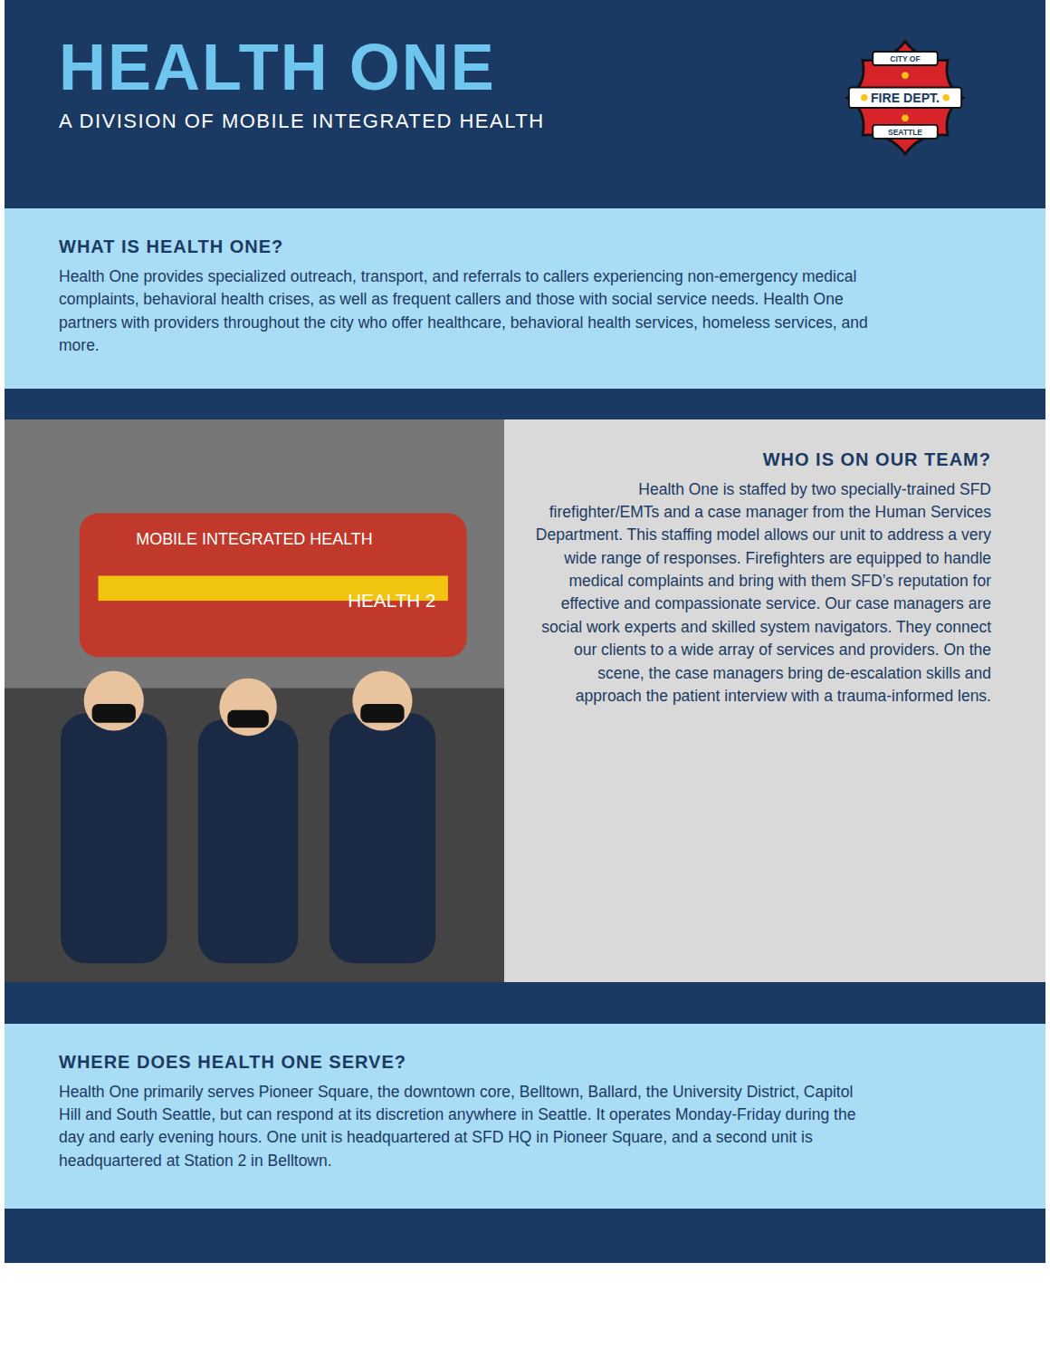HEALTH ONE
A DIVISION OF MOBILE INTEGRATED HEALTH
CITY OF FIRE DEPT. SEATTLE
WHAT IS HEALTH ONE?
Health One provides specialized outreach, transport, and referrals to callers experiencing non-emergency medical complaints, behavioral health crises, as well as frequent callers and those with social service needs. Health One partners with providers throughout the city who offer healthcare, behavioral health services, homeless services, and more.
WHO IS ON OUR TEAM?
Health One is staffed by two specially-trained SFD firefighter/EMTs and a case manager from the Human Services Department. This staffing model allows our unit to address a very wide range of responses. Firefighters are equipped to handle medical complaints and bring with them SFD’s reputation for effective and compassionate service. Our case managers are social work experts and skilled system navigators. They connect our clients to a wide array of services and providers. On the scene, the case managers bring de-escalation skills and approach the patient interview with a trauma-informed lens.
WHERE DOES HEALTH ONE SERVE?
Health One primarily serves Pioneer Square, the downtown core, Belltown, Ballard, the University District, Capitol Hill and South Seattle, but can respond at its discretion anywhere in Seattle. It operates Monday-Friday during the day and early evening hours. One unit is headquartered at SFD HQ in Pioneer Square, and a second unit is headquartered at Station 2 in Belltown.